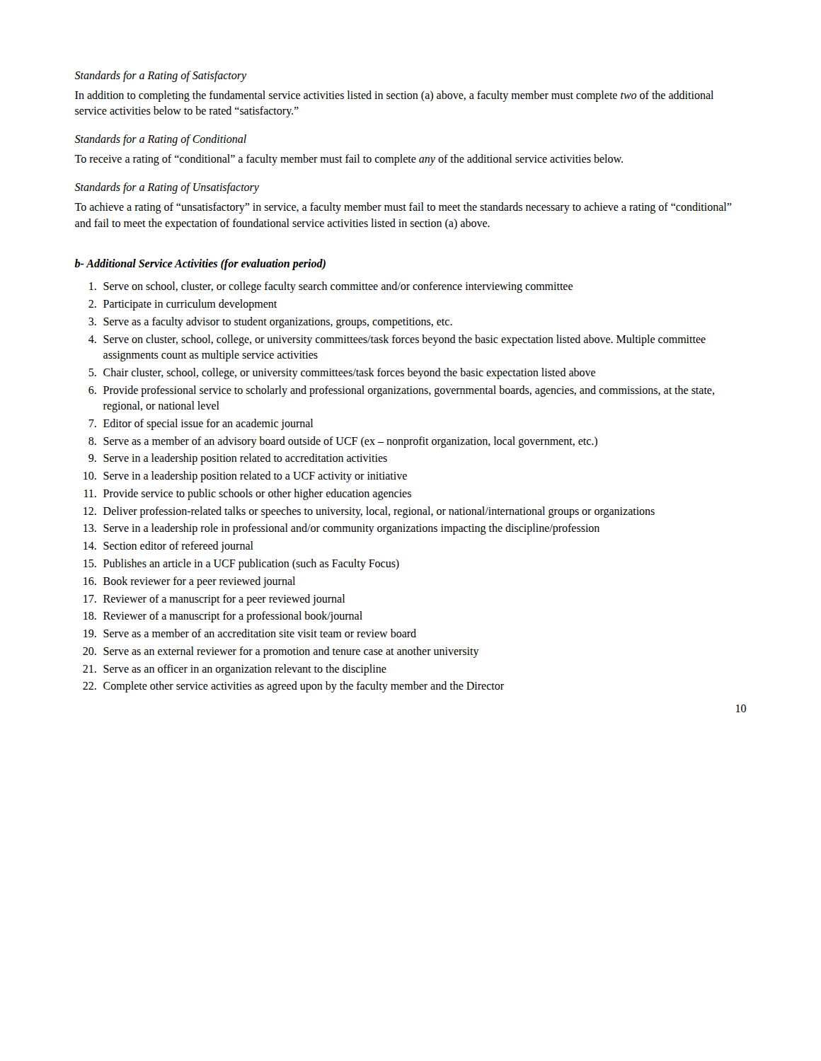Standards for a Rating of Satisfactory
In addition to completing the fundamental service activities listed in section (a) above, a faculty member must complete two of the additional service activities below to be rated “satisfactory.”
Standards for a Rating of Conditional
To receive a rating of “conditional” a faculty member must fail to complete any of the additional service activities below.
Standards for a Rating of Unsatisfactory
To achieve a rating of “unsatisfactory” in service, a faculty member must fail to meet the standards necessary to achieve a rating of “conditional” and fail to meet the expectation of foundational service activities listed in section (a) above.
b- Additional Service Activities (for evaluation period)
Serve on school, cluster, or college faculty search committee and/or conference interviewing committee
Participate in curriculum development
Serve as a faculty advisor to student organizations, groups, competitions, etc.
Serve on cluster, school, college, or university committees/task forces beyond the basic expectation listed above. Multiple committee assignments count as multiple service activities
Chair cluster, school, college, or university committees/task forces beyond the basic expectation listed above
Provide professional service to scholarly and professional organizations, governmental boards, agencies, and commissions, at the state, regional, or national level
Editor of special issue for an academic journal
Serve as a member of an advisory board outside of UCF (ex – nonprofit organization, local government, etc.)
Serve in a leadership position related to accreditation activities
Serve in a leadership position related to a UCF activity or initiative
Provide service to public schools or other higher education agencies
Deliver profession-related talks or speeches to university, local, regional, or national/international groups or organizations
Serve in a leadership role in professional and/or community organizations impacting the discipline/profession
Section editor of refereed journal
Publishes an article in a UCF publication (such as Faculty Focus)
Book reviewer for a peer reviewed journal
Reviewer of a manuscript for a peer reviewed journal
Reviewer of a manuscript for a professional book/journal
Serve as a member of an accreditation site visit team or review board
Serve as an external reviewer for a promotion and tenure case at another university
Serve as an officer in an organization relevant to the discipline
Complete other service activities as agreed upon by the faculty member and the Director
10